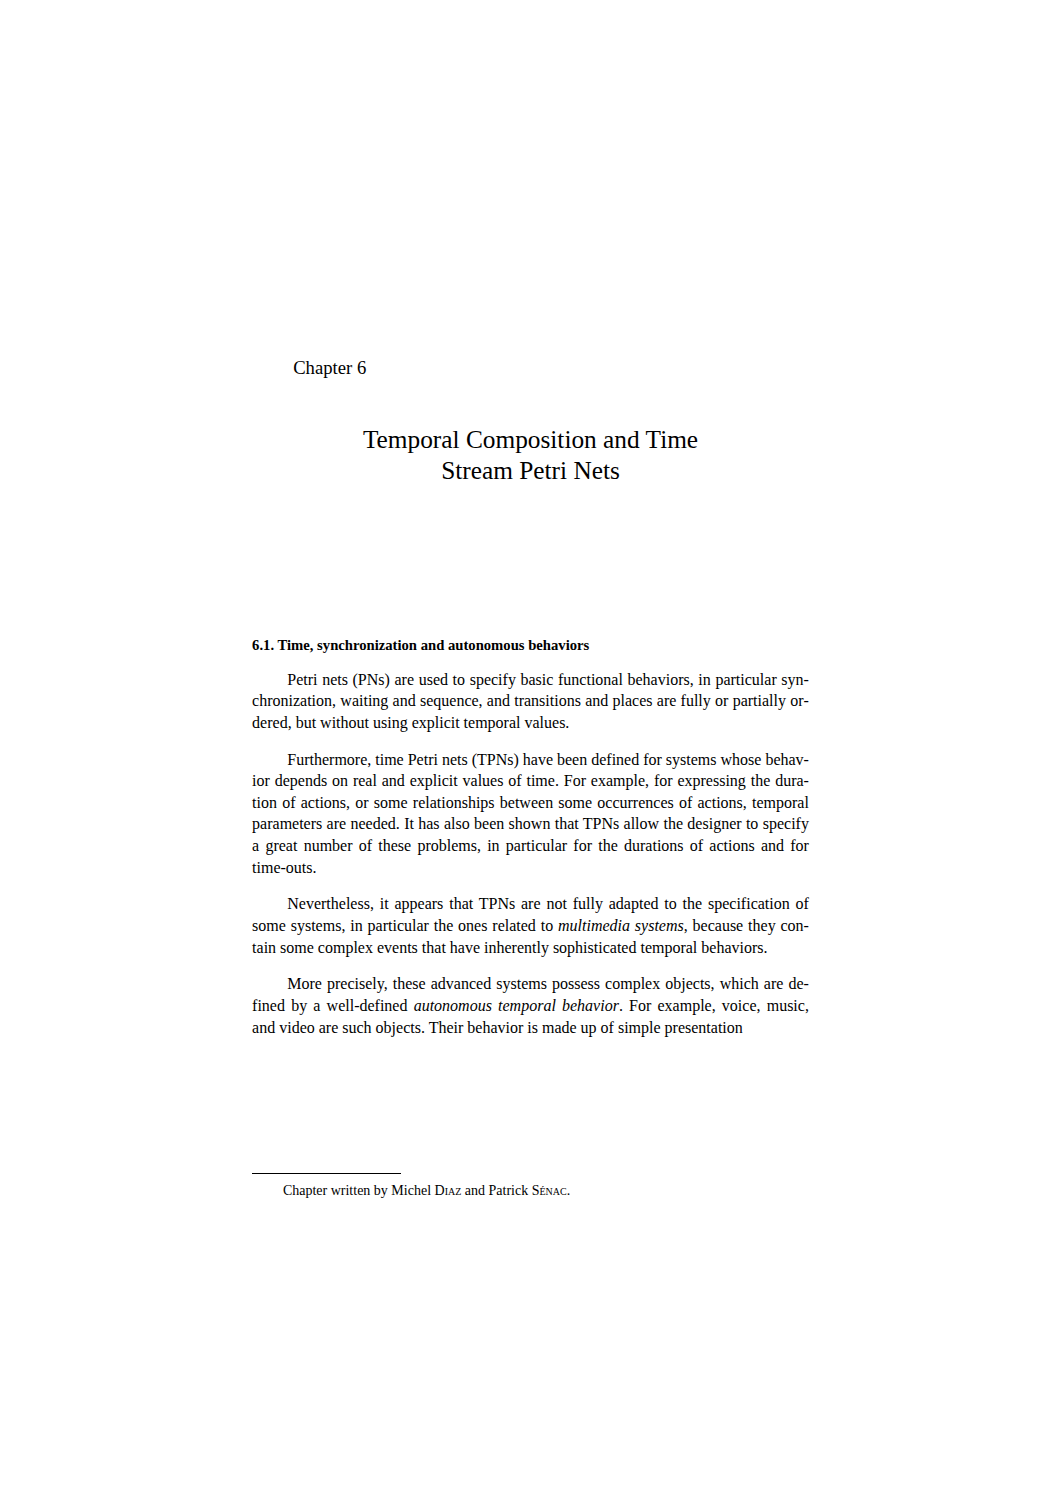Chapter 6
Temporal Composition and Time
Stream Petri Nets
6.1. Time, synchronization and autonomous behaviors
Petri nets (PNs) are used to specify basic functional behaviors, in particular synchronization, waiting and sequence, and transitions and places are fully or partially ordered, but without using explicit temporal values.
Furthermore, time Petri nets (TPNs) have been defined for systems whose behavior depends on real and explicit values of time. For example, for expressing the duration of actions, or some relationships between some occurrences of actions, temporal parameters are needed. It has also been shown that TPNs allow the designer to specify a great number of these problems, in particular for the durations of actions and for time-outs.
Nevertheless, it appears that TPNs are not fully adapted to the specification of some systems, in particular the ones related to multimedia systems, because they contain some complex events that have inherently sophisticated temporal behaviors.
More precisely, these advanced systems possess complex objects, which are defined by a well-defined autonomous temporal behavior. For example, voice, music, and video are such objects. Their behavior is made up of simple presentation
Chapter written by Michel Diaz and Patrick Sénac.